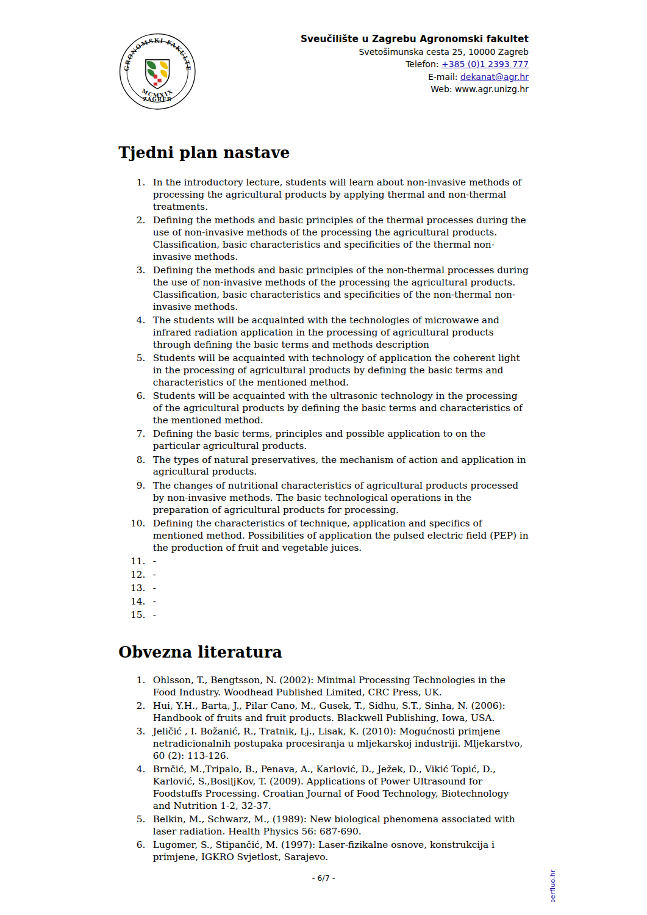AGRONOMSKI FAKULTET MCMXIX ZAGREB
Sveučilište u Zagrebu Agronomski fakultet
Svetošimunska cesta 25, 10000 Zagreb
Telefon: +385 (0)1 2393 777
E-mail: dekanat@agr.hr
Web: www.agr.unizg.hr
Tjedni plan nastave
In the introductory lecture, students will learn about non-invasive methods of processing the agricultural products by applying thermal and non-thermal treatments.
Defining the methods and basic principles of the thermal processes during the use of non-invasive methods of the processing the agricultural products. Classification, basic characteristics and specificities of the thermal non-invasive methods.
Defining the methods and basic principles of the non-thermal processes during the use of non-invasive methods of the processing the agricultural products. Classification, basic characteristics and specificities of the non-thermal non-invasive methods.
The students will be acquainted with the technologies of microwawe and infrared radiation application in the processing of agricultural products through defining the basic terms and methods description
Students will be acquainted with technology of application the coherent light in the processing of agricultural products by defining the basic terms and characteristics of the mentioned method.
Students will be acquainted with the ultrasonic technology in the processing of the agricultural products by defining the basic terms and characteristics of the mentioned method.
Defining the basic terms, principles and possible application to on the particular agricultural products.
The types of natural preservatives, the mechanism of action and application in agricultural products.
The changes of nutritional characteristics of agricultural products processed by non-invasive methods. The basic technological operations in the preparation of agricultural products for processing.
Defining the characteristics of technique, application and specifics of mentioned method. Possibilities of application the pulsed electric field (PEP) in the production of fruit and vegetable juices.
-
-
-
-
-
Obvezna literatura
Ohlsson, T., Bengtsson, N. (2002): Minimal Processing Technologies in the Food Industry. Woodhead Published Limited, CRC Press, UK.
Hui, Y.H., Barta, J., Pilar Cano, M., Gusek, T., Sidhu, S.T., Sinha, N. (2006): Handbook of fruits and fruit products. Blackwell Publishing, Iowa, USA.
Jeličić , I. Božanić, R., Tratnik, Lj., Lisak, K. (2010): Mogućnosti primjene netradicionalnih postupaka procesiranja u mljekarskoj industriji. Mljekarstvo, 60 (2): 113-126.
Brnčić, M.,Tripalo, B., Penava, A., Karlović, D., Ježek, D., Vikić Topić, D., Karlović, S.,BosiljKov, T. (2009). Applications of Power Ultrasound for Foodstuffs Processing. Croatian Journal of Food Technology, Biotechnology and Nutrition 1-2, 32-37.
Belkin, M., Schwarz, M., (1989): New biological phenomena associated with laser radiation. Health Physics 56: 687-690.
Lugomer, S., Stipančić, M. (1997): Laser-fizikalne osnove, konstrukcija i primjene, IGKRO Svjetlost, Sarajevo.
Developed by Superfluo d.o.o. • www.superfluo.hr
- 6/7 -